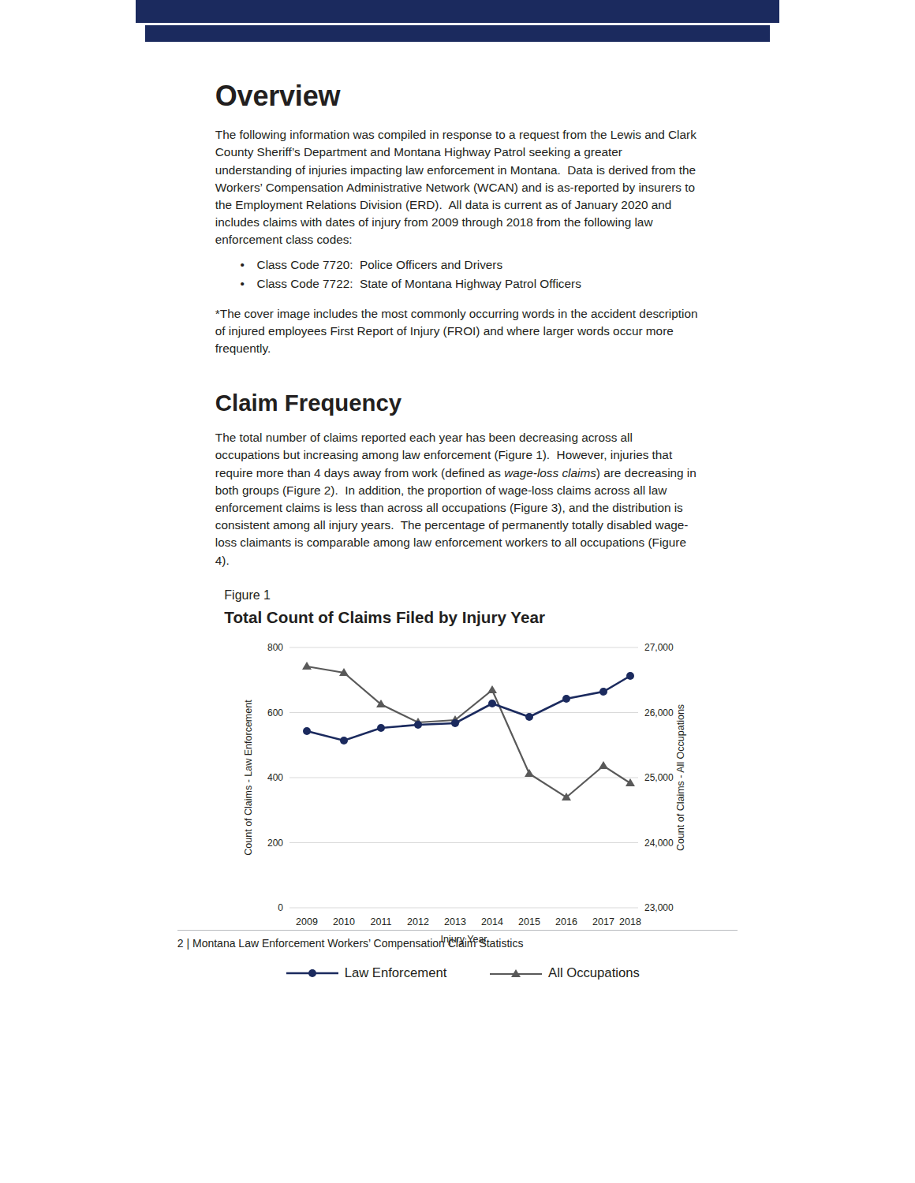Overview
The following information was compiled in response to a request from the Lewis and Clark County Sheriff’s Department and Montana Highway Patrol seeking a greater understanding of injuries impacting law enforcement in Montana. Data is derived from the Workers’ Compensation Administrative Network (WCAN) and is as-reported by insurers to the Employment Relations Division (ERD). All data is current as of January 2020 and includes claims with dates of injury from 2009 through 2018 from the following law enforcement class codes:
Class Code 7720: Police Officers and Drivers
Class Code 7722: State of Montana Highway Patrol Officers
*The cover image includes the most commonly occurring words in the accident description of injured employees First Report of Injury (FROI) and where larger words occur more frequently.
Claim Frequency
The total number of claims reported each year has been decreasing across all occupations but increasing among law enforcement (Figure 1). However, injuries that require more than 4 days away from work (defined as wage-loss claims) are decreasing in both groups (Figure 2). In addition, the proportion of wage-loss claims across all law enforcement claims is less than across all occupations (Figure 3), and the distribution is consistent among all injury years. The percentage of permanently totally disabled wage-loss claimants is comparable among law enforcement workers to all occupations (Figure 4).
Figure 1
Total Count of Claims Filed by Injury Year
800 600 400 200 0 27,000 26,000 25,000 24,000 23,000 Count of Claims - Law Enforcement Count of Claims - All Occupations 2009 2010 2011 2012 2013 2014 2015 2016 2017 2018 Injury Year
Law Enforcement
All Occupations
2 | Montana Law Enforcement Workers’ Compensation Claim Statistics